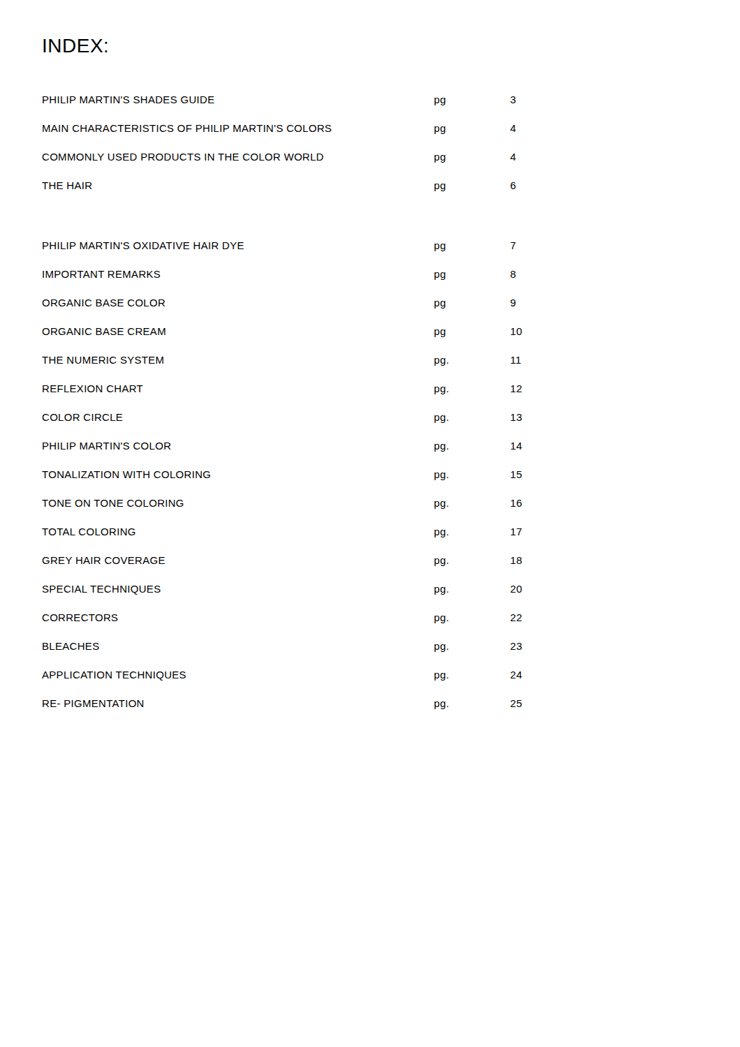INDEX:
| PHILIP MARTIN'S SHADES GUIDE | pg | 3 |
| MAIN CHARACTERISTICS OF PHILIP MARTIN'S COLORS | pg | 4 |
| COMMONLY USED PRODUCTS IN THE COLOR WORLD | pg | 4 |
| THE HAIR | pg | 6 |
| PHILIP MARTIN'S OXIDATIVE HAIR DYE | pg | 7 |
| IMPORTANT REMARKS | pg | 8 |
| ORGANIC BASE COLOR | pg | 9 |
| ORGANIC BASE CREAM | pg | 10 |
| THE NUMERIC SYSTEM | pg. | 11 |
| REFLEXION CHART | pg. | 12 |
| COLOR CIRCLE | pg. | 13 |
| PHILIP MARTIN'S COLOR | pg. | 14 |
| TONALIZATION WITH COLORING | pg. | 15 |
| TONE ON TONE COLORING | pg. | 16 |
| TOTAL COLORING | pg. | 17 |
| GREY HAIR COVERAGE | pg. | 18 |
| SPECIAL TECHNIQUES | pg. | 20 |
| CORRECTORS | pg. | 22 |
| BLEACHES | pg. | 23 |
| APPLICATION TECHNIQUES | pg. | 24 |
| RE- PIGMENTATION | pg. | 25 |